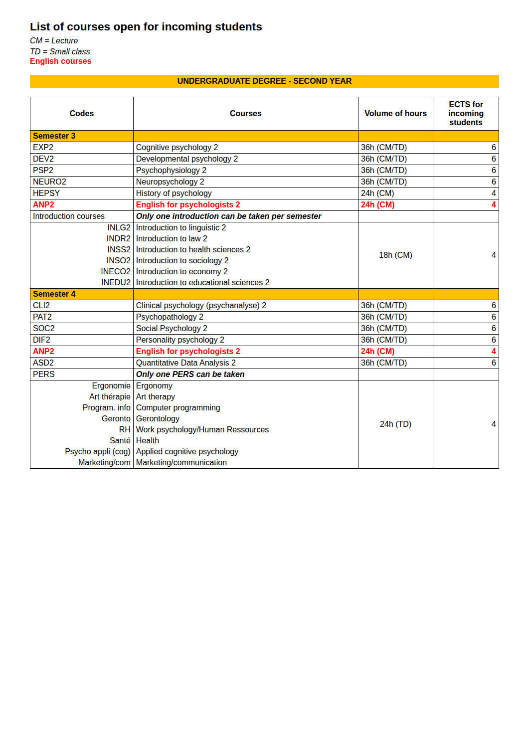List of courses open for incoming students
CM = Lecture
TD = Small class
English courses
UNDERGRADUATE DEGREE - SECOND YEAR
| Codes | Courses | Volume of hours | ECTS for incoming students |
| --- | --- | --- | --- |
| Semester 3 | | | |
| EXP2 | Cognitive psychology 2 | 36h (CM/TD) | 6 |
| DEV2 | Developmental psychology 2 | 36h (CM/TD) | 6 |
| PSP2 | Psychophysiology 2 | 36h (CM/TD) | 6 |
| NEURO2 | Neuropsychology 2 | 36h (CM/TD) | 6 |
| HEPSY | History of psychology | 24h (CM) | 4 |
| ANP2 | English for psychologists 2 | 24h (CM) | 4 |
| Introduction courses | Only one introduction can be taken per semester | | |
| INLG2 | Introduction to linguistic 2 | 18h (CM) | 4 |
| INDR2 | Introduction to law 2 |
| INSS2 | Introduction to health sciences 2 |
| INSO2 | Introduction to sociology 2 |
| INECO2 | Introduction to economy 2 |
| INEDU2 | Introduction to educational sciences 2 |
| Semester 4 | | | |
| CLI2 | Clinical psychology (psychanalyse) 2 | 36h (CM/TD) | 6 |
| PAT2 | Psychopathology 2 | 36h (CM/TD) | 6 |
| SOC2 | Social Psychology 2 | 36h (CM/TD) | 6 |
| DIF2 | Personality psychology 2 | 36h (CM/TD) | 6 |
| ANP2 | English for psychologists 2 | 24h (CM) | 4 |
| ASD2 | Quantitative Data Analysis 2 | 36h (CM/TD) | 6 |
| PERS | Only one PERS can be taken | | |
| Ergonomie | Ergonomy | 24h (TD) | 4 |
| Art thérapie | Art therapy |
| Program. info | Computer programming |
| Geronto | Gerontology |
| RH | Work psychology/Human Ressources |
| Santé | Health |
| Psycho appli (cog) | Applied cognitive psychology |
| Marketing/com | Marketing/communication |